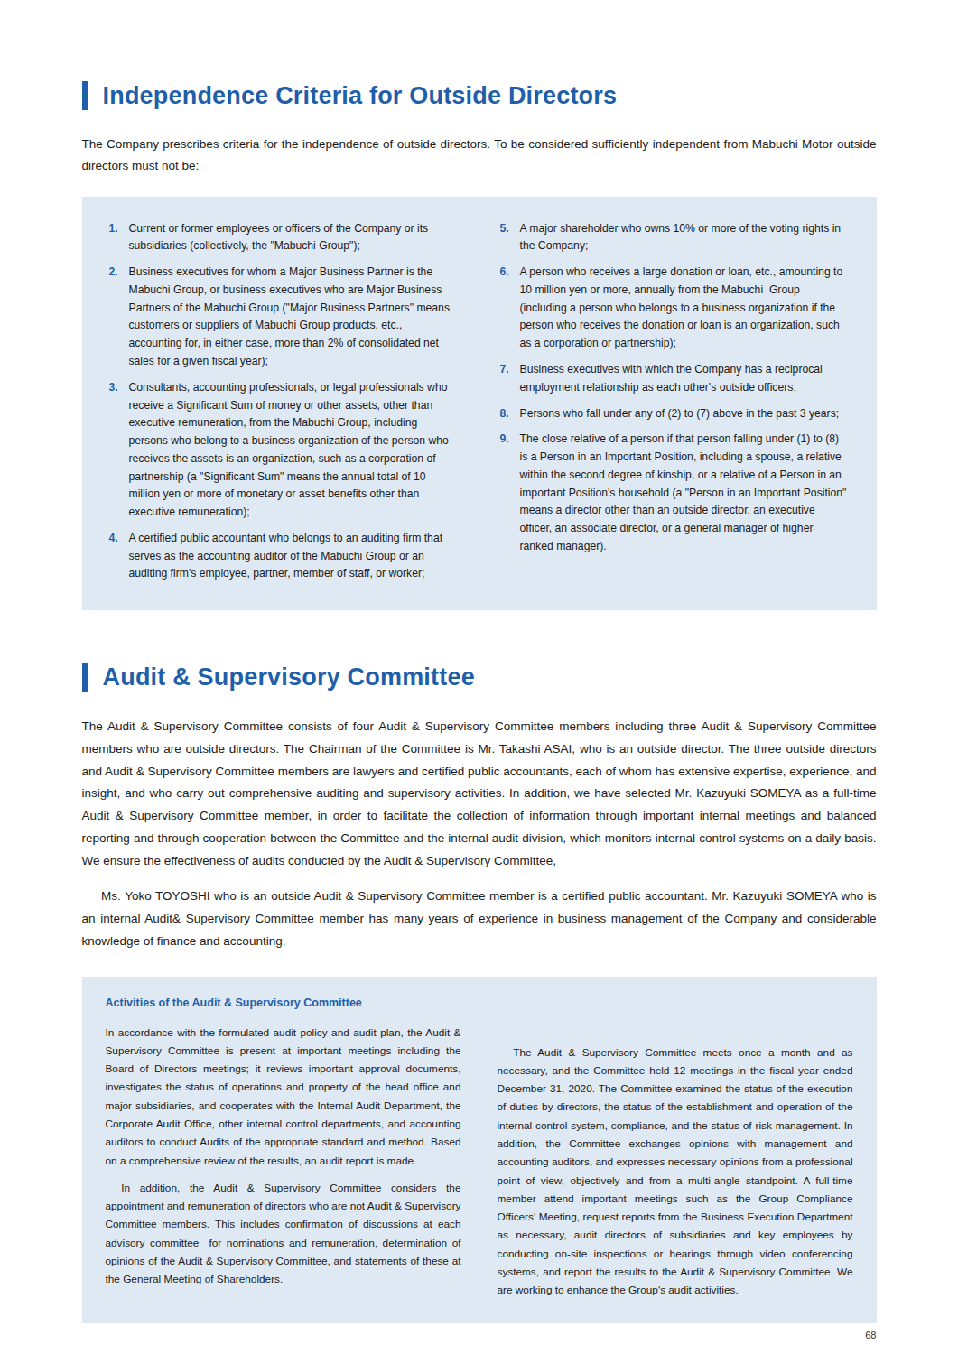Independence Criteria for Outside Directors
The Company prescribes criteria for the independence of outside directors. To be considered sufficiently independent from Mabuchi Motor outside directors must not be:
1. Current or former employees or officers of the Company or its subsidiaries (collectively, the "Mabuchi Group");
2. Business executives for whom a Major Business Partner is the Mabuchi Group, or business executives who are Major Business Partners of the Mabuchi Group ("Major Business Partners" means customers or suppliers of Mabuchi Group products, etc., accounting for, in either case, more than 2% of consolidated net sales for a given fiscal year);
3. Consultants, accounting professionals, or legal professionals who receive a Significant Sum of money or other assets, other than executive remuneration, from the Mabuchi Group, including persons who belong to a business organization of the person who receives the assets is an organization, such as a corporation of partnership (a "Significant Sum" means the annual total of 10 million yen or more of monetary or asset benefits other than executive remuneration);
4. A certified public accountant who belongs to an auditing firm that serves as the accounting auditor of the Mabuchi Group or an auditing firm's employee, partner, member of staff, or worker;
5. A major shareholder who owns 10% or more of the voting rights in the Company;
6. A person who receives a large donation or loan, etc., amounting to 10 million yen or more, annually from the Mabuchi Group (including a person who belongs to a business organization if the person who receives the donation or loan is an organization, such as a corporation or partnership);
7. Business executives with which the Company has a reciprocal employment relationship as each other's outside officers;
8. Persons who fall under any of (2) to (7) above in the past 3 years;
9. The close relative of a person if that person falling under (1) to (8) is a Person in an Important Position, including a spouse, a relative within the second degree of kinship, or a relative of a Person in an important Position's household (a "Person in an Important Position" means a director other than an outside director, an executive officer, an associate director, or a general manager of higher ranked manager).
Audit & Supervisory Committee
The Audit & Supervisory Committee consists of four Audit & Supervisory Committee members including three Audit & Supervisory Committee members who are outside directors. The Chairman of the Committee is Mr. Takashi ASAI, who is an outside director. The three outside directors and Audit & Supervisory Committee members are lawyers and certified public accountants, each of whom has extensive expertise, experience, and insight, and who carry out comprehensive auditing and supervisory activities. In addition, we have selected Mr. Kazuyuki SOMEYA as a full-time Audit & Supervisory Committee member, in order to facilitate the collection of information through important internal meetings and balanced reporting and through cooperation between the Committee and the internal audit division, which monitors internal control systems on a daily basis. We ensure the effectiveness of audits conducted by the Audit & Supervisory Committee,
Ms. Yoko TOYOSHI who is an outside Audit & Supervisory Committee member is a certified public accountant. Mr. Kazuyuki SOMEYA who is an internal Audit& Supervisory Committee member has many years of experience in business management of the Company and considerable knowledge of finance and accounting.
Activities of the Audit & Supervisory Committee
In accordance with the formulated audit policy and audit plan, the Audit & Supervisory Committee is present at important meetings including the Board of Directors meetings; it reviews important approval documents, investigates the status of operations and property of the head office and major subsidiaries, and cooperates with the Internal Audit Department, the Corporate Audit Office, other internal control departments, and accounting auditors to conduct Audits of the appropriate standard and method. Based on a comprehensive review of the results, an audit report is made.
In addition, the Audit & Supervisory Committee considers the appointment and remuneration of directors who are not Audit & Supervisory Committee members. This includes confirmation of discussions at each advisory committee for nominations and remuneration, determination of opinions of the Audit & Supervisory Committee, and statements of these at the General Meeting of Shareholders.
The Audit & Supervisory Committee meets once a month and as necessary, and the Committee held 12 meetings in the fiscal year ended December 31, 2020. The Committee examined the status of the execution of duties by directors, the status of the establishment and operation of the internal control system, compliance, and the status of risk management. In addition, the Committee exchanges opinions with management and accounting auditors, and expresses necessary opinions from a professional point of view, objectively and from a multi-angle standpoint. A full-time member attend important meetings such as the Group Compliance Officers' Meeting, request reports from the Business Execution Department as necessary, audit directors of subsidiaries and key employees by conducting on-site inspections or hearings through video conferencing systems, and report the results to the Audit & Supervisory Committee. We are working to enhance the Group's audit activities.
68